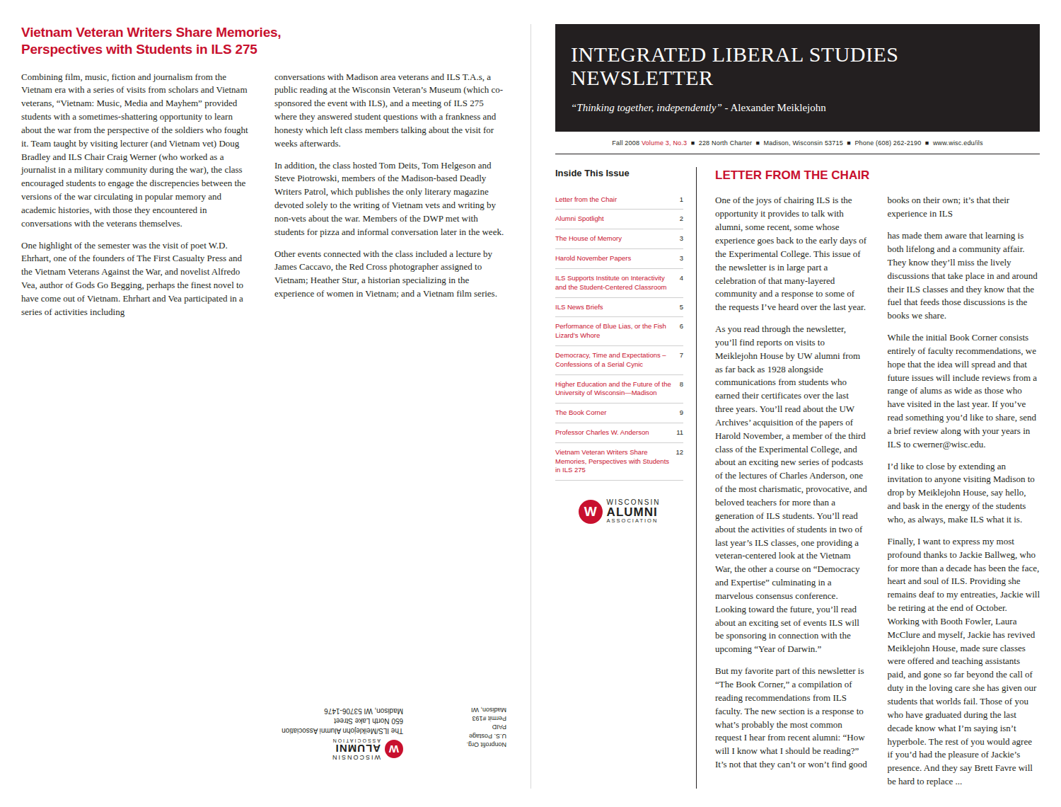Vietnam Veteran Writers Share Memories,
Perspectives with Students in ILS 275
Combining film, music, fiction and journalism from the Vietnam era with a series of visits from scholars and Vietnam veterans, “Vietnam: Music, Media and Mayhem” provided students with a sometimes-shattering opportunity to learn about the war from the perspective of the soldiers who fought it. Team taught by visiting lecturer (and Vietnam vet) Doug Bradley and ILS Chair Craig Werner (who worked as a journalist in a military community during the war), the class encouraged students to engage the discrepencies between the versions of the war circulating in popular memory and academic histories, with those they encountered in conversations with the veterans themselves.
One highlight of the semester was the visit of poet W.D. Ehrhart, one of the founders of The First Casualty Press and the Vietnam Veterans Against the War, and novelist Alfredo Vea, author of Gods Go Begging, perhaps the finest novel to have come out of Vietnam. Ehrhart and Vea participated in a series of activities including
conversations with Madison area veterans and ILS T.A.s, a public reading at the Wisconsin Veteran’s Museum (which co-sponsored the event with ILS), and a meeting of ILS 275 where they answered student questions with a frankness and honesty which left class members talking about the visit for weeks afterwards.
In addition, the class hosted Tom Deits, Tom Helgeson and Steve Piotrowski, members of the Madison-based Deadly Writers Patrol, which publishes the only literary magazine devoted solely to the writing of Vietnam vets and writing by non-vets about the war. Members of the DWP met with students for pizza and informal conversation later in the week.
Other events connected with the class included a lecture by James Caccavo, the Red Cross photographer assigned to Vietnam; Heather Stur, a historian specializing in the experience of women in Vietnam; and a Vietnam film series.
Nonprofit Org.
U.S. Postage
PAID
Permit #193
Madison, WI
W
WISCONSIN ALUMNI ASSOCIATION
The ILS/Meiklejohn Alumni Association
650 North Lake Street
Madison, WI 53706-1476
INTEGRATED LIBERAL STUDIES NEWSLETTER
“Thinking together, independently” - Alexander Meiklejohn
Fall 2008 Volume 3, No.3 ■ 228 North Charter ■ Madison, Wisconsin 53715 ■ Phone (608) 262-2190 ■ www.wisc.edu/ils
Inside This Issue
Letter from the Chair 1
Alumni Spotlight 2
The House of Memory 3
Harold November Papers 3
ILS Supports Institute on Interactivity and the Student-Centered Classroom 4
ILS News Briefs 5
Performance of Blue Lias, or the Fish Lizard’s Whore 6
Democracy, Time and Expectations – Confessions of a Serial Cynic 7
Higher Education and the Future of the University of Wisconsin—Madison 8
The Book Corner 9
Professor Charles W. Anderson 11
Vietnam Veteran Writers Share Memories, Perspectives with Students in ILS 27512
W
WISCONSIN ALUMNI ASSOCIATION
LETTER FROM THE CHAIR
One of the joys of chairing ILS is the opportunity it provides to talk with alumni, some recent, some whose experience goes back to the early days of the Experimental College. This issue of the newsletter is in large part a celebration of that many-layered community and a response to some of the requests I’ve heard over the last year.
As you read through the newsletter, you’ll find reports on visits to Meiklejohn House by UW alumni from as far back as 1928 alongside communications from students who earned their certificates over the last three years. You’ll read about the UW Archives’ acquisition of the papers of Harold November, a member of the third class of the Experimental College, and about an exciting new series of podcasts of the lectures of Charles Anderson, one of the most charismatic, provocative, and beloved teachers for more than a generation of ILS students. You’ll read about the activities of students in two of last year’s ILS classes, one providing a veteran-centered look at the Vietnam War, the other a course on “Democracy and Expertise” culminating in a marvelous consensus conference. Looking toward the future, you’ll read about an exciting set of events ILS will be sponsoring in connection with the upcoming “Year of Darwin.”
But my favorite part of this newsletter is “The Book Corner,” a compilation of reading recommendations from ILS faculty. The new section is a response to what’s probably the most common request I hear from recent alumni: “How will I know what I should be reading?” It’s not that they can’t or won’t find good books on their own; it’s that their experience in ILS
has made them aware that learning is both lifelong and a community affair. They know they’ll miss the lively discussions that take place in and around their ILS classes and they know that the fuel that feeds those discussions is the books we share.
While the initial Book Corner consists entirely of faculty recommendations, we hope that the idea will spread and that future issues will include reviews from a range of alums as wide as those who have visited in the last year. If you’ve read something you’d like to share, send a brief review along with your years in ILS to cwerner@wisc.edu.
I’d like to close by extending an invitation to anyone visiting Madison to drop by Meiklejohn House, say hello, and bask in the energy of the students who, as always, make ILS what it is.
Finally, I want to express my most profound thanks to Jackie Ballweg, who for more than a decade has been the face, heart and soul of ILS. Providing she remains deaf to my entreaties, Jackie will be retiring at the end of October. Working with Booth Fowler, Laura McClure and myself, Jackie has revived Meiklejohn House, made sure classes were offered and teaching assistants paid, and gone so far beyond the call of duty in the loving care she has given our students that worlds fail. Those of you who have graduated during the last decade know what I’m saying isn’t hyperbole. The rest of you would agree if you’d had the pleasure of Jackie’s presence. And they say Brett Favre will be hard to replace ...